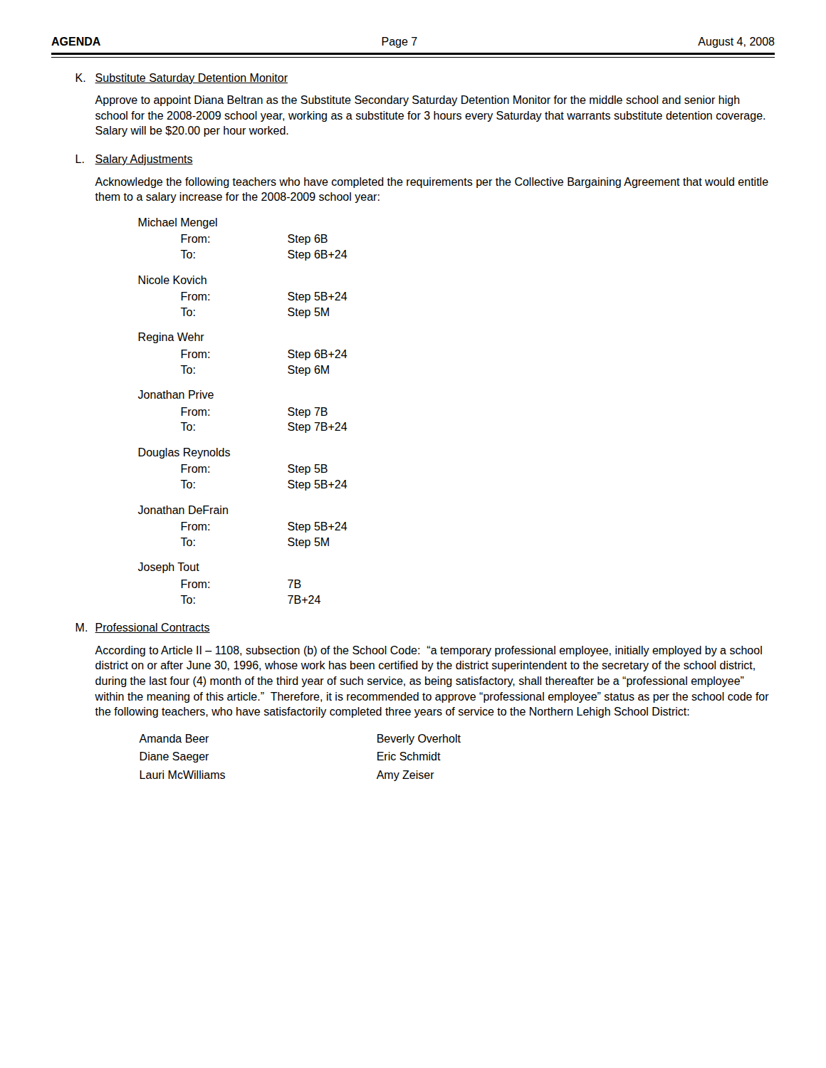AGENDA Page 7 August 4, 2008
K. Substitute Saturday Detention Monitor
Approve to appoint Diana Beltran as the Substitute Secondary Saturday Detention Monitor for the middle school and senior high school for the 2008-2009 school year, working as a substitute for 3 hours every Saturday that warrants substitute detention coverage. Salary will be $20.00 per hour worked.
L. Salary Adjustments
Acknowledge the following teachers who have completed the requirements per the Collective Bargaining Agreement that would entitle them to a salary increase for the 2008-2009 school year:
Michael Mengel
From: Step 6B
To: Step 6B+24
Nicole Kovich
From: Step 5B+24
To: Step 5M
Regina Wehr
From: Step 6B+24
To: Step 6M
Jonathan Prive
From: Step 7B
To: Step 7B+24
Douglas Reynolds
From: Step 5B
To: Step 5B+24
Jonathan DeFrain
From: Step 5B+24
To: Step 5M
Joseph Tout
From: 7B
To: 7B+24
M. Professional Contracts
According to Article II – 1108, subsection (b) of the School Code: “a temporary professional employee, initially employed by a school district on or after June 30, 1996, whose work has been certified by the district superintendent to the secretary of the school district, during the last four (4) month of the third year of such service, as being satisfactory, shall thereafter be a “professional employee” within the meaning of this article.” Therefore, it is recommended to approve “professional employee” status as per the school code for the following teachers, who have satisfactorily completed three years of service to the Northern Lehigh School District:
| Amanda Beer | Beverly Overholt |
| Diane Saeger | Eric Schmidt |
| Lauri McWilliams | Amy Zeiser |